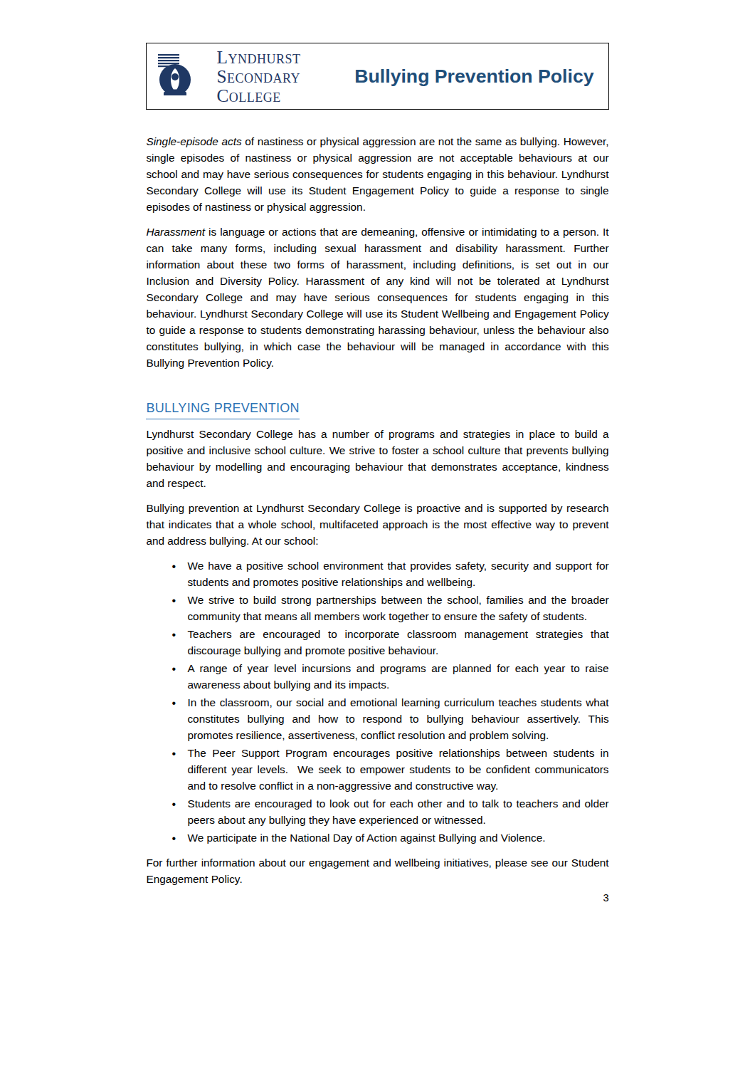Lyndhurst
Secondary
College
Bullying Prevention Policy
Single-episode acts of nastiness or physical aggression are not the same as bullying. However, single episodes of nastiness or physical aggression are not acceptable behaviours at our school and may have serious consequences for students engaging in this behaviour. Lyndhurst Secondary College will use its Student Engagement Policy to guide a response to single episodes of nastiness or physical aggression.
Harassment is language or actions that are demeaning, offensive or intimidating to a person. It can take many forms, including sexual harassment and disability harassment. Further information about these two forms of harassment, including definitions, is set out in our Inclusion and Diversity Policy. Harassment of any kind will not be tolerated at Lyndhurst Secondary College and may have serious consequences for students engaging in this behaviour. Lyndhurst Secondary College will use its Student Wellbeing and Engagement Policy to guide a response to students demonstrating harassing behaviour, unless the behaviour also constitutes bullying, in which case the behaviour will be managed in accordance with this Bullying Prevention Policy.
Bullying Prevention
Lyndhurst Secondary College has a number of programs and strategies in place to build a positive and inclusive school culture. We strive to foster a school culture that prevents bullying behaviour by modelling and encouraging behaviour that demonstrates acceptance, kindness and respect.
Bullying prevention at Lyndhurst Secondary College is proactive and is supported by research that indicates that a whole school, multifaceted approach is the most effective way to prevent and address bullying. At our school:
We have a positive school environment that provides safety, security and support for students and promotes positive relationships and wellbeing.
We strive to build strong partnerships between the school, families and the broader community that means all members work together to ensure the safety of students.
Teachers are encouraged to incorporate classroom management strategies that discourage bullying and promote positive behaviour.
A range of year level incursions and programs are planned for each year to raise awareness about bullying and its impacts.
In the classroom, our social and emotional learning curriculum teaches students what constitutes bullying and how to respond to bullying behaviour assertively. This promotes resilience, assertiveness, conflict resolution and problem solving.
The Peer Support Program encourages positive relationships between students in different year levels. We seek to empower students to be confident communicators and to resolve conflict in a non-aggressive and constructive way.
Students are encouraged to look out for each other and to talk to teachers and older peers about any bullying they have experienced or witnessed.
We participate in the National Day of Action against Bullying and Violence.
For further information about our engagement and wellbeing initiatives, please see our Student Engagement Policy.
3